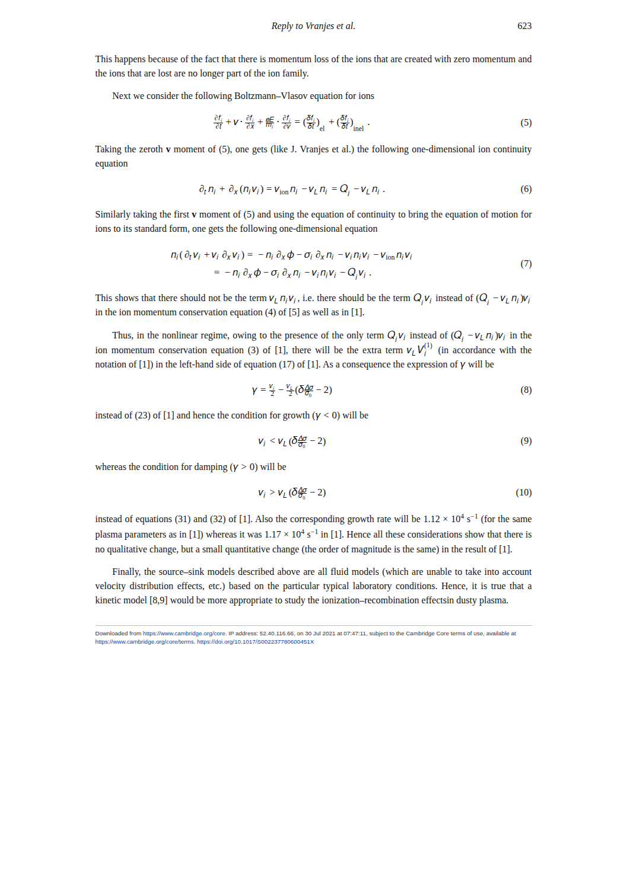Reply to Vranjes et al. 623
This happens because of the fact that there is momentum loss of the ions that are created with zero momentum and the ions that are lost are no longer part of the ion family.
Next we consider the following Boltzmann–Vlasov equation for ions
∂fi∂t + v ⋅ ∂fi∂x + eEmi ⋅ ∂fi∂v = (δfiδt) el + (δfiδt) inel .
(5)
Taking the zeroth v moment of (5), one gets (like J. Vranjes et al.) the following one-dimensional ion continuity equation
∂tni + ∂x (nivi) = νionni − νLni = Qi − νLni .
(6)
Similarly taking the first v moment of (5) and using the equation of continuity to bring the equation of motion for ions to its standard form, one gets the following one-dimensional equation
ni ( ∂tvi + vi∂xvi ) = −ni∂xϕ −σi∂xni −νinivi −νionnivi
= −ni∂xϕ −σi∂xni −νinivi −Qivi .
(7)
This shows that there should not be the term νLnivi, i.e. there should be the term Qivi instead of (Qi−νLni)vi in the ion momentum conservation equation (4) of [5] as well as in [1].
Thus, in the nonlinear regime, owing to the presence of the only term Qivi instead of (Qi−νLni)vi in the ion momentum conservation equation (3) of [1], there will be the extra term νLVi(1) (in accordance with the notation of [1]) in the left-hand side of equation (17) of [1]. As a consequence the expression of γ will be
γ = νi2 − νL2 ( δ Δσσ0 − 2 )
(8)
instead of (23) of [1] and hence the condition for growth (γ<0) will be
νi < νL ( δ Δσσ0 − 2 )
(9)
whereas the condition for damping (γ>0) will be
νi > νL ( δ Δσσ0 − 2 )
(10)
instead of equations (31) and (32) of [1]. Also the corresponding growth rate will be 1.12 × 104 s−1 (for the same plasma parameters as in [1]) whereas it was 1.17 × 104 s−1 in [1]. Hence all these considerations show that there is no qualitative change, but a small quantitative change (the order of magnitude is the same) in the result of [1].
Finally, the source–sink models described above are all fluid models (which are unable to take into account velocity distribution effects, etc.) based on the particular typical laboratory conditions. Hence, it is true that a kinetic model [8,9] would be more appropriate to study the ionization–recombination effectsin dusty plasma.
Downloaded from https://www.cambridge.org/core. IP address: 52.40.116.66, on 30 Jul 2021 at 07:47:11, subject to the Cambridge Core terms of use, available at https://www.cambridge.org/core/terms. https://doi.org/10.1017/S002237780600451X